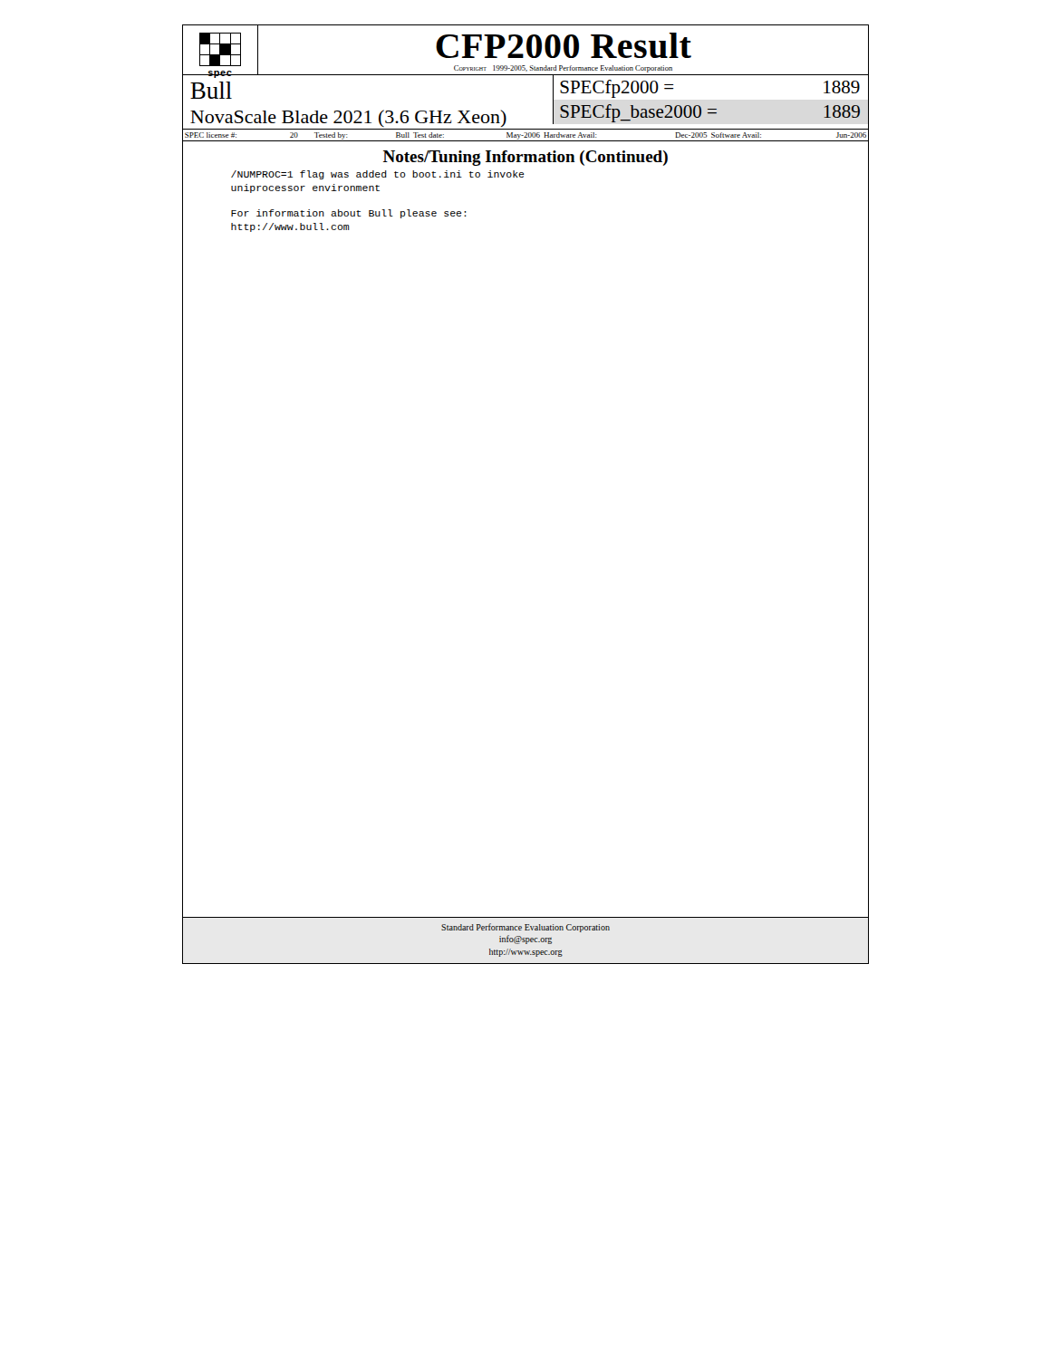spec
CFP2000 Result
Copyright 1999-2005, Standard Performance Evaluation Corporation
Bull
NovaScale Blade 2021 (3.6 GHz Xeon)
| SPECfp2000 = | 1889 |
| SPECfp_base2000 = | 1889 |
| SPEC license #: | 20 | Tested by: | Bull | Test date: | May-2006 | Hardware Avail: | Dec-2005 | Software Avail: | Jun-2006 |
Notes/Tuning Information (Continued)
/NUMPROC=1 flag was added to boot.ini to invoke uniprocessor environment For information about Bull please see: http://www.bull.com
Standard Performance Evaluation Corporation
info@spec.org
http://www.spec.org